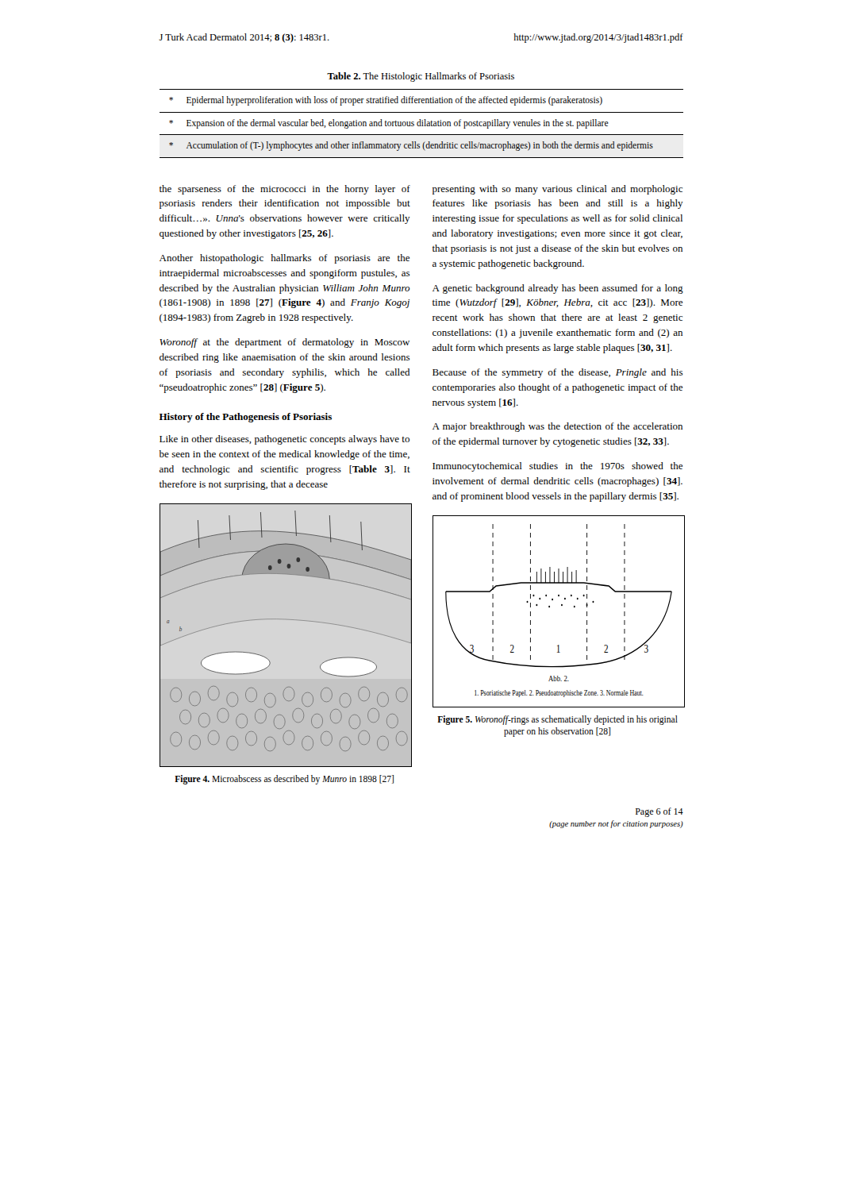J Turk Acad Dermatol 2014; 8 (3): 1483r1.
http://www.jtad.org/2014/3/jtad1483r1.pdf
Table 2. The Histologic Hallmarks of Psoriasis
| * | Epidermal hyperproliferation with loss of proper stratified differentiation of the affected epidermis (parakeratosis) |
| * | Expansion of the dermal vascular bed, elongation and tortuous dilatation of postcapillary venules in the st. papillare |
| * | Accumulation of (T-) lymphocytes and other inflammatory cells (dendritic cells/macrophages) in both the dermis and epidermis |
the sparseness of the micrococci in the horny layer of psoriasis renders their identification not impossible but difficult…». Unna's observations however were critically questioned by other investigators [25, 26].
Another histopathologic hallmarks of psoriasis are the intraepidermal microabscesses and spongiform pustules, as described by the Australian physician William John Munro (1861-1908) in 1898 [27] (Figure 4) and Franjo Kogoj (1894-1983) from Zagreb in 1928 respectively.
Woronoff at the department of dermatology in Moscow described ring like anaemisation of the skin around lesions of psoriasis and secondary syphilis, which he called “pseudoatrophic zones” [28] (Figure 5).
History of the Pathogenesis of Psoriasis
Like in other diseases, pathogenetic concepts always have to be seen in the context of the medical knowledge of the time, and technologic and scientific progress [Table 3]. It therefore is not surprising, that a decease
a b
Figure 4. Microabscess as described by Munro in 1898 [27]
presenting with so many various clinical and morphologic features like psoriasis has been and still is a highly interesting issue for speculations as well as for solid clinical and laboratory investigations; even more since it got clear, that psoriasis is not just a disease of the skin but evolves on a systemic pathogenetic background.
A genetic background already has been assumed for a long time (Wutzdorf [29], Köbner, Hebra, cit acc [23]). More recent work has shown that there are at least 2 genetic constellations: (1) a juvenile exanthematic form and (2) an adult form which presents as large stable plaques [30, 31].
Because of the symmetry of the disease, Pringle and his contemporaries also thought of a pathogenetic impact of the nervous system [16].
A major breakthrough was the detection of the acceleration of the epidermal turnover by cytogenetic studies [32, 33].
Immunocytochemical studies in the 1970s showed the involvement of dermal dendritic cells (macrophages) [34]. and of prominent blood vessels in the papillary dermis [35].
1 2 2 3 3 Abb. 2. 1. Psoriatische Papel. 2. Pseudoatrophische Zone. 3. Normale Haut.
Figure 5. Woronoff-rings as schematically depicted in his original paper on his observation [28]
Page 6 of 14
(page number not for citation purposes)